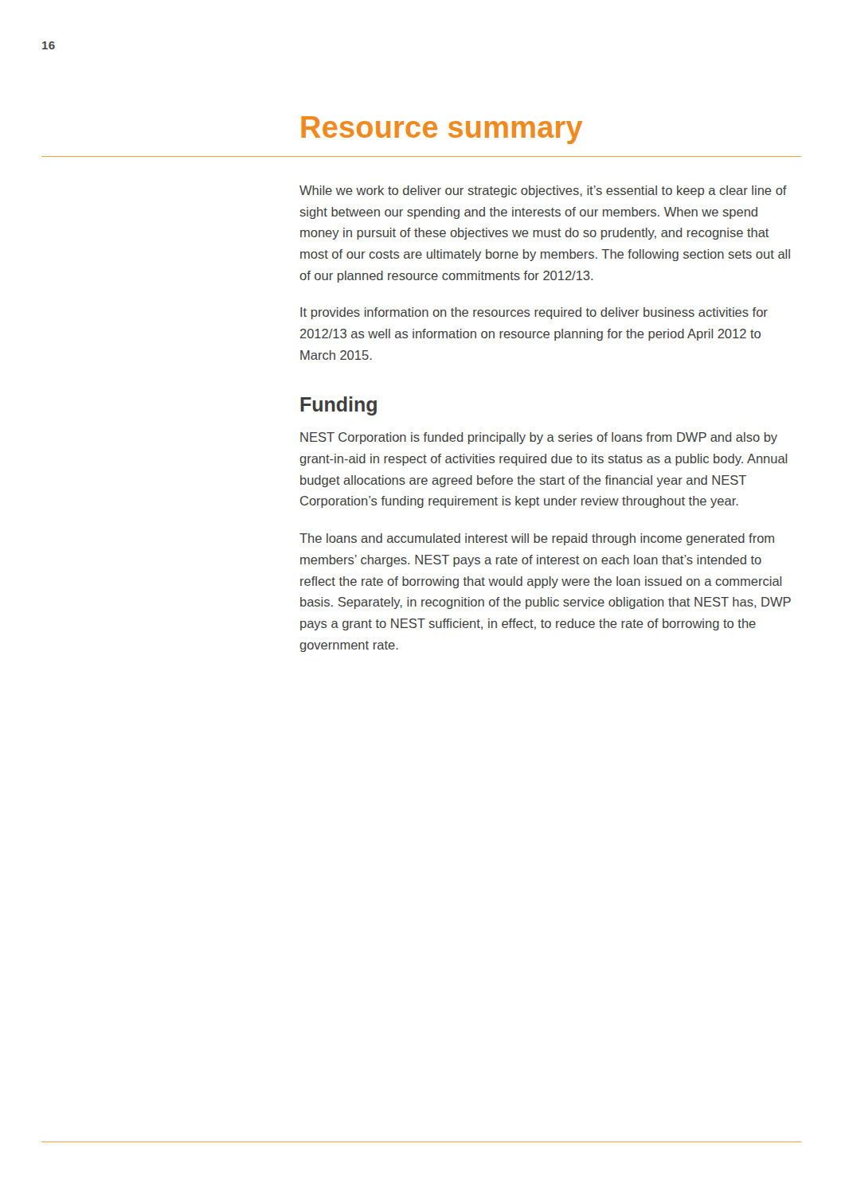16
Resource summary
While we work to deliver our strategic objectives, it’s essential to keep a clear line of sight between our spending and the interests of our members. When we spend money in pursuit of these objectives we must do so prudently, and recognise that most of our costs are ultimately borne by members. The following section sets out all of our planned resource commitments for 2012/13.
It provides information on the resources required to deliver business activities for 2012/13 as well as information on resource planning for the period April 2012 to March 2015.
Funding
NEST Corporation is funded principally by a series of loans from DWP and also by grant-in-aid in respect of activities required due to its status as a public body. Annual budget allocations are agreed before the start of the financial year and NEST Corporation’s funding requirement is kept under review throughout the year.
The loans and accumulated interest will be repaid through income generated from members’ charges. NEST pays a rate of interest on each loan that’s intended to reflect the rate of borrowing that would apply were the loan issued on a commercial basis. Separately, in recognition of the public service obligation that NEST has, DWP pays a grant to NEST sufficient, in effect, to reduce the rate of borrowing to the government rate.